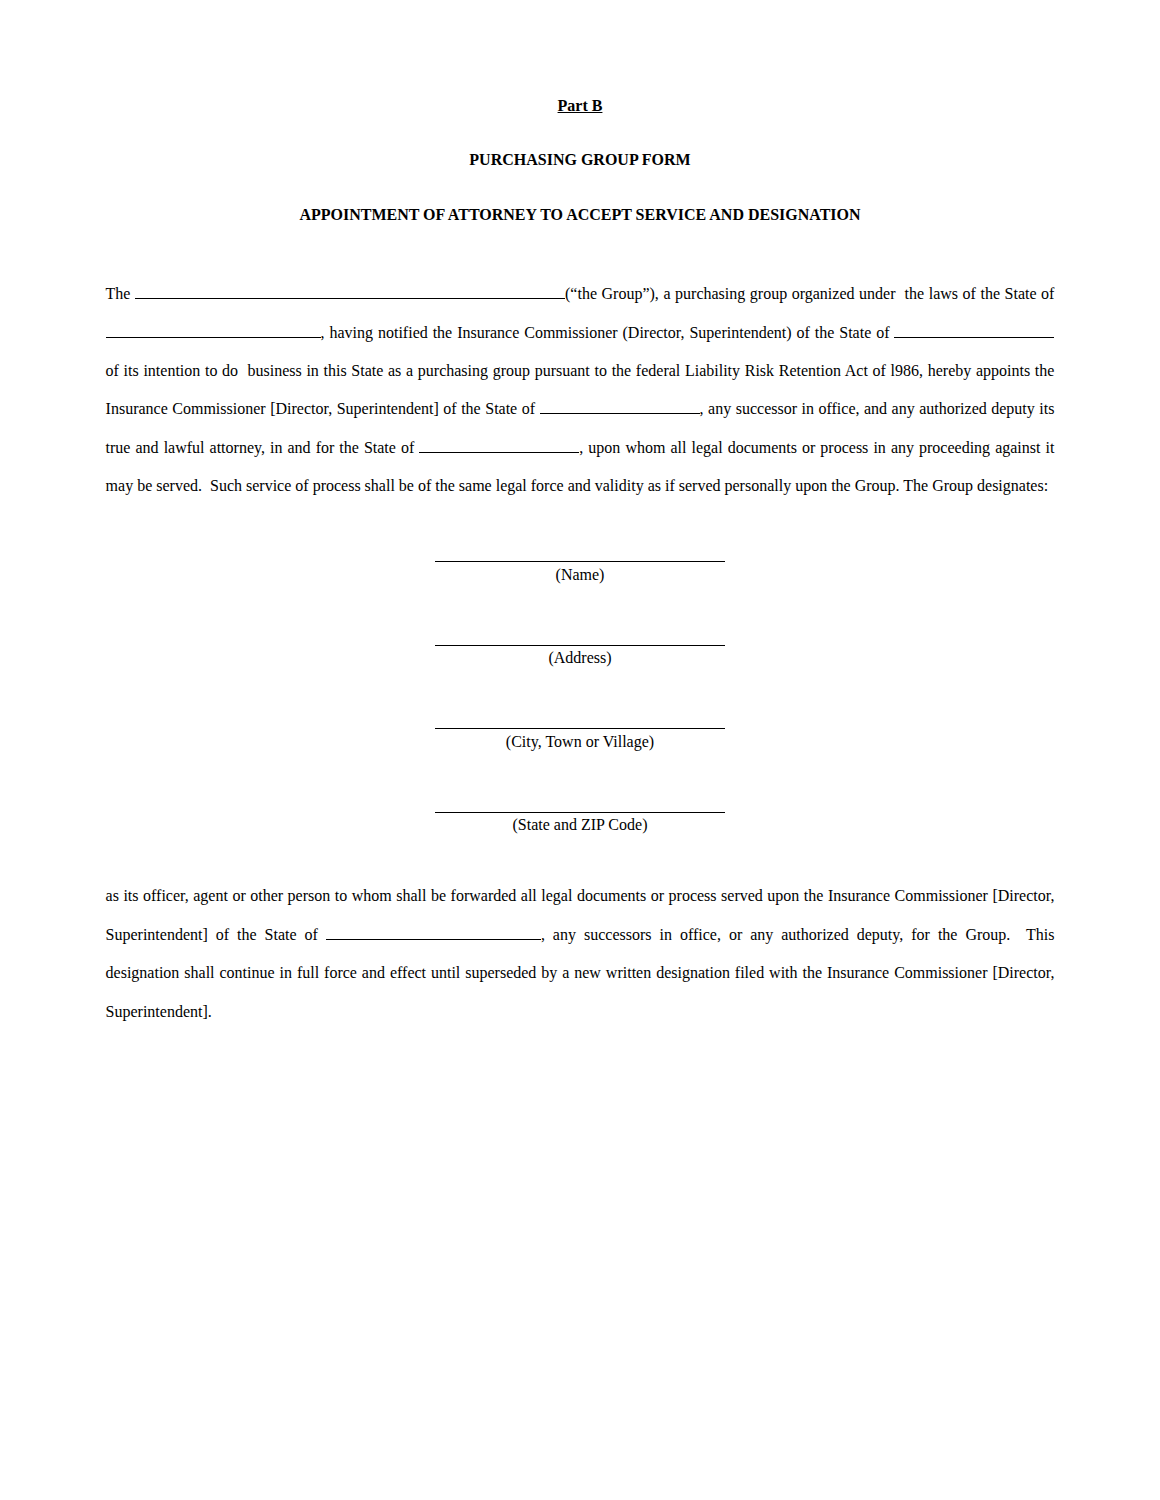Part B
PURCHASING GROUP FORM
APPOINTMENT OF ATTORNEY TO ACCEPT SERVICE AND DESIGNATION
The (“the Group”), a purchasing group organized under the laws of the State of , having notified the Insurance Commissioner (Director, Superintendent) of the State of of its intention to do business in this State as a purchasing group pursuant to the federal Liability Risk Retention Act of l986, hereby appoints the Insurance Commissioner [Director, Superintendent] of the State of , any successor in office, and any authorized deputy its true and lawful attorney, in and for the State of , upon whom all legal documents or process in any proceeding against it may be served. Such service of process shall be of the same legal force and validity as if served personally upon the Group. The Group designates:
(Name)
(Address)
(City, Town or Village)
(State and ZIP Code)
as its officer, agent or other person to whom shall be forwarded all legal documents or process served upon the Insurance Commissioner [Director, Superintendent] of the State of , any successors in office, or any authorized deputy, for the Group. This designation shall continue in full force and effect until superseded by a new written designation filed with the Insurance Commissioner [Director, Superintendent].